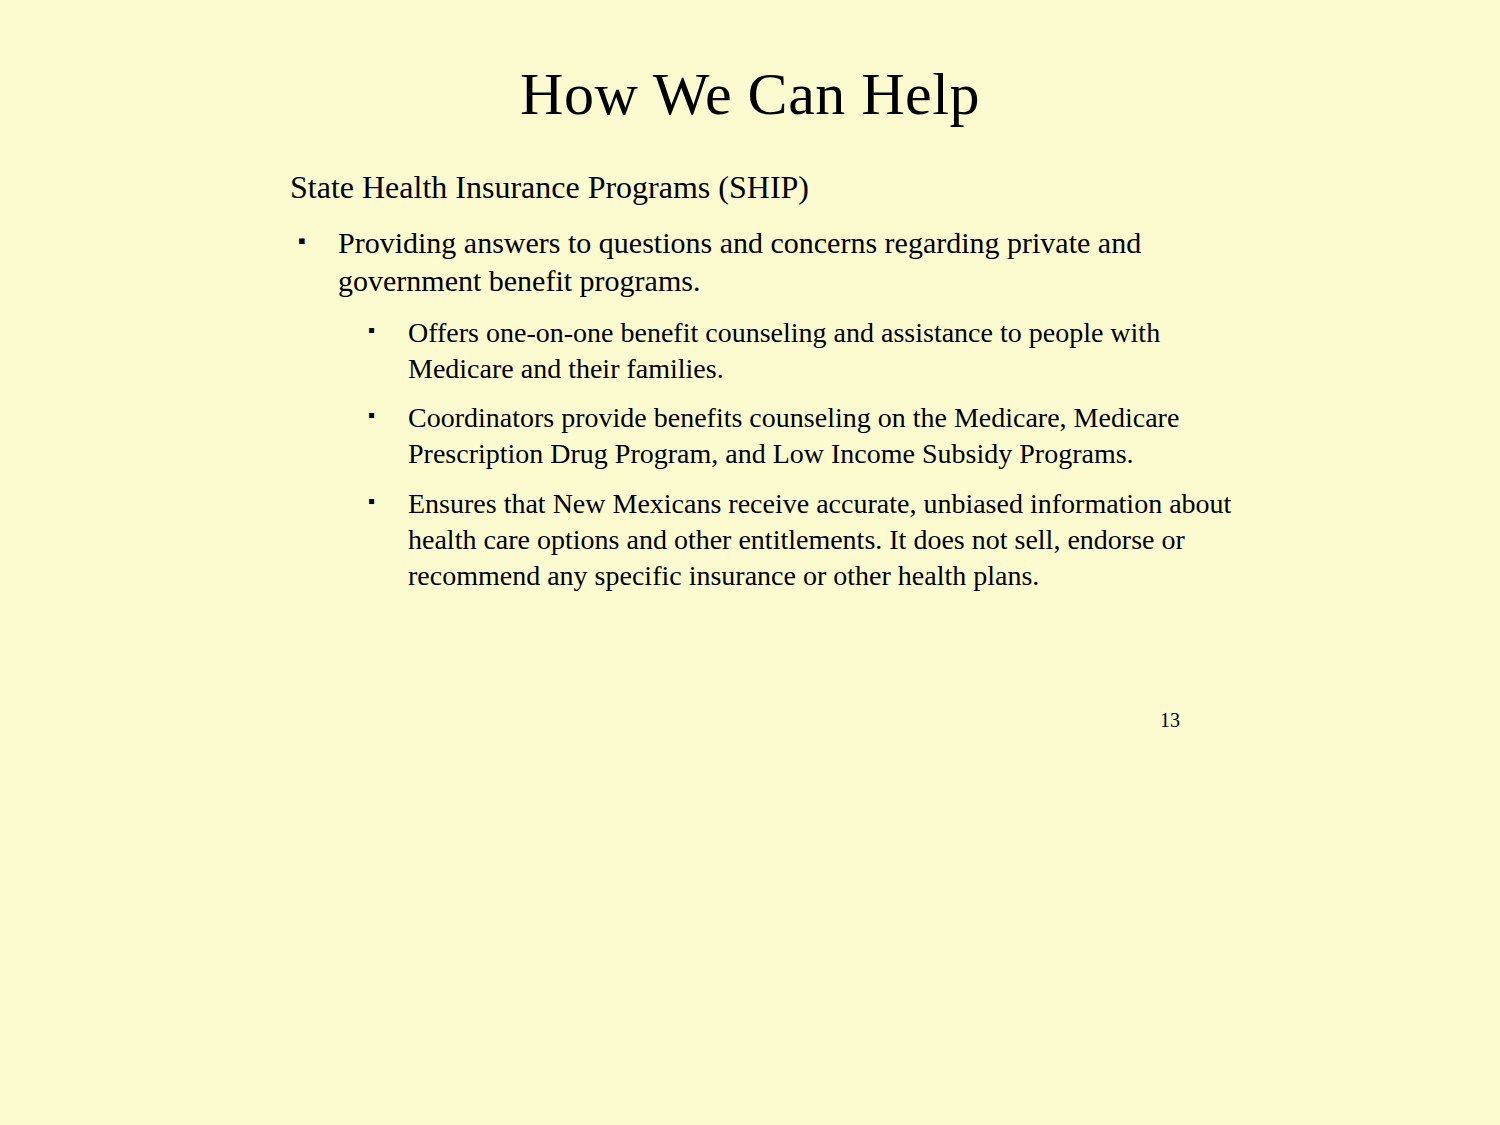How We Can Help
State Health Insurance Programs (SHIP)
Providing answers to questions and concerns regarding private and government benefit programs.
Offers one-on-one benefit counseling and assistance to people with Medicare and their families.
Coordinators provide benefits counseling on the Medicare, Medicare Prescription Drug Program, and Low Income Subsidy Programs.
Ensures that New Mexicans receive accurate, unbiased information about health care options and other entitlements. It does not sell, endorse or recommend any specific insurance or other health plans.
13